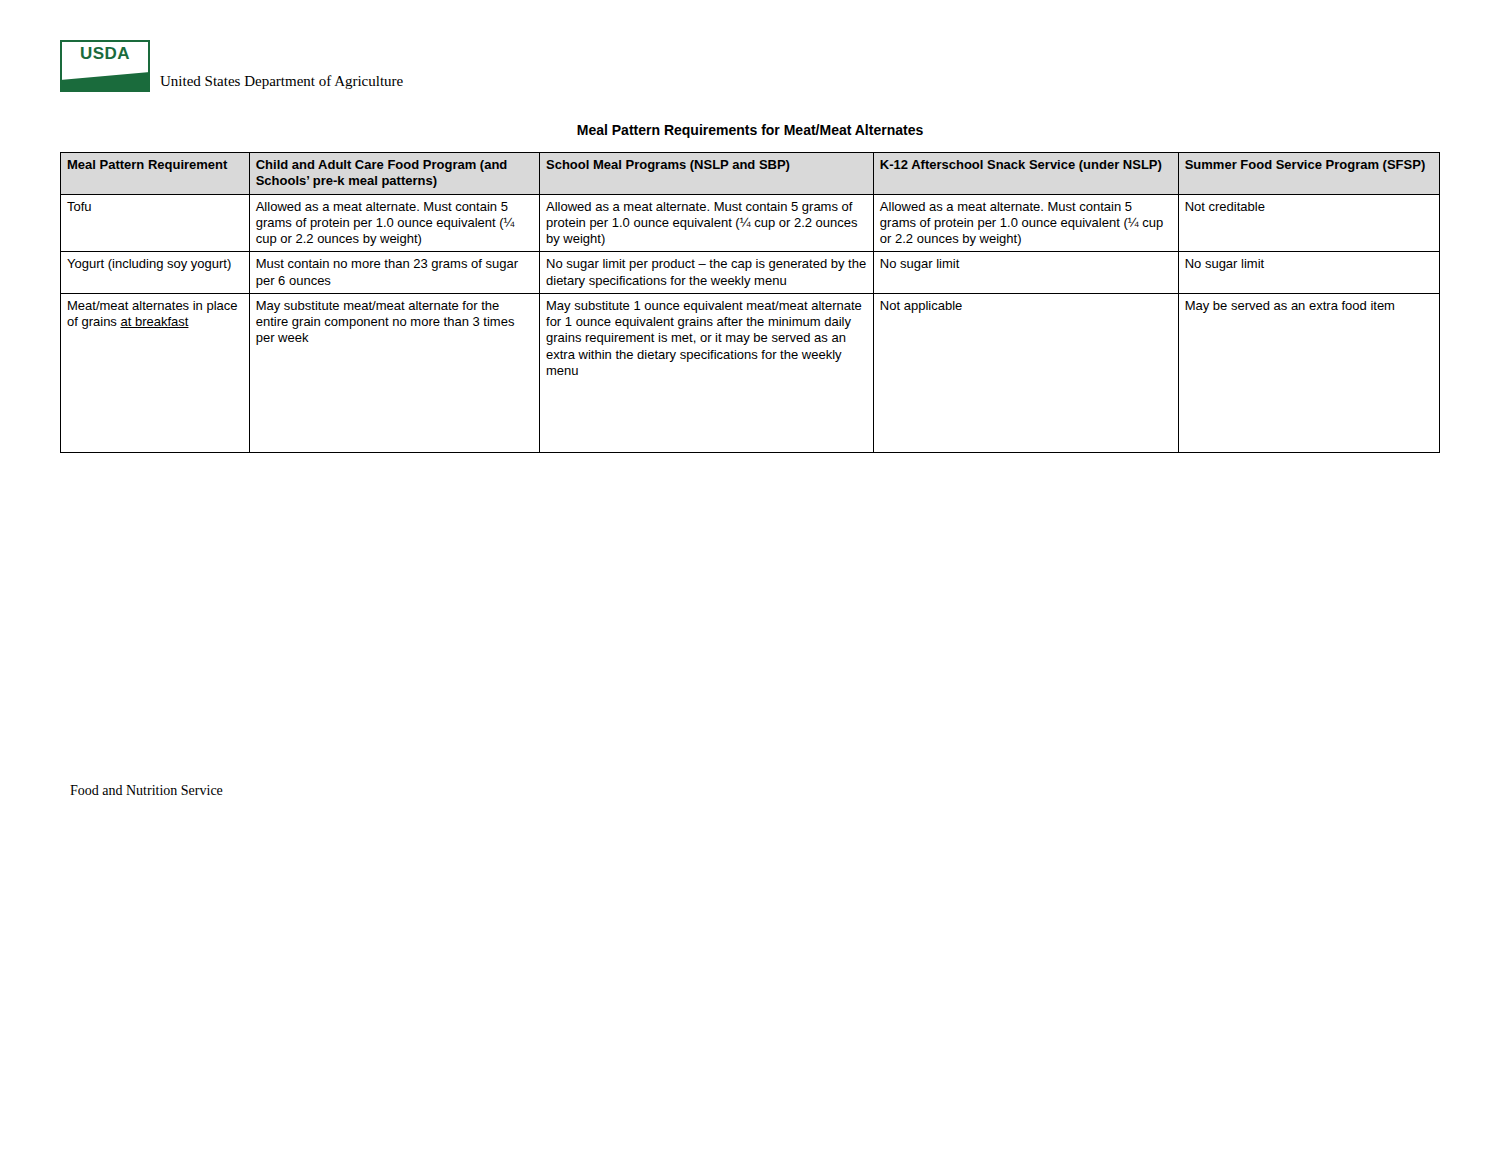USDA
United States Department of Agriculture
Meal Pattern Requirements for Meat/Meat Alternates
| Meal Pattern Requirement | Child and Adult Care Food Program (and Schools’ pre-k meal patterns) | School Meal Programs (NSLP and SBP) | K-12 Afterschool Snack Service (under NSLP) | Summer Food Service Program (SFSP) |
| --- | --- | --- | --- | --- |
| Tofu | Allowed as a meat alternate. Must contain 5 grams of protein per 1.0 ounce equivalent (¼ cup or 2.2 ounces by weight) | Allowed as a meat alternate. Must contain 5 grams of protein per 1.0 ounce equivalent (¼ cup or 2.2 ounces by weight) | Allowed as a meat alternate. Must contain 5 grams of protein per 1.0 ounce equivalent (¼ cup or 2.2 ounces by weight) | Not creditable |
| Yogurt (including soy yogurt) | Must contain no more than 23 grams of sugar per 6 ounces | No sugar limit per product – the cap is generated by the dietary specifications for the weekly menu | No sugar limit | No sugar limit |
| Meat/meat alternates in place of grains at breakfast | May substitute meat/meat alternate for the entire grain component no more than 3 times per week | May substitute 1 ounce equivalent meat/meat alternate for 1 ounce equivalent grains after the minimum daily grains requirement is met, or it may be served as an extra within the dietary specifications for the weekly menu | Not applicable | May be served as an extra food item |
Food and Nutrition Service